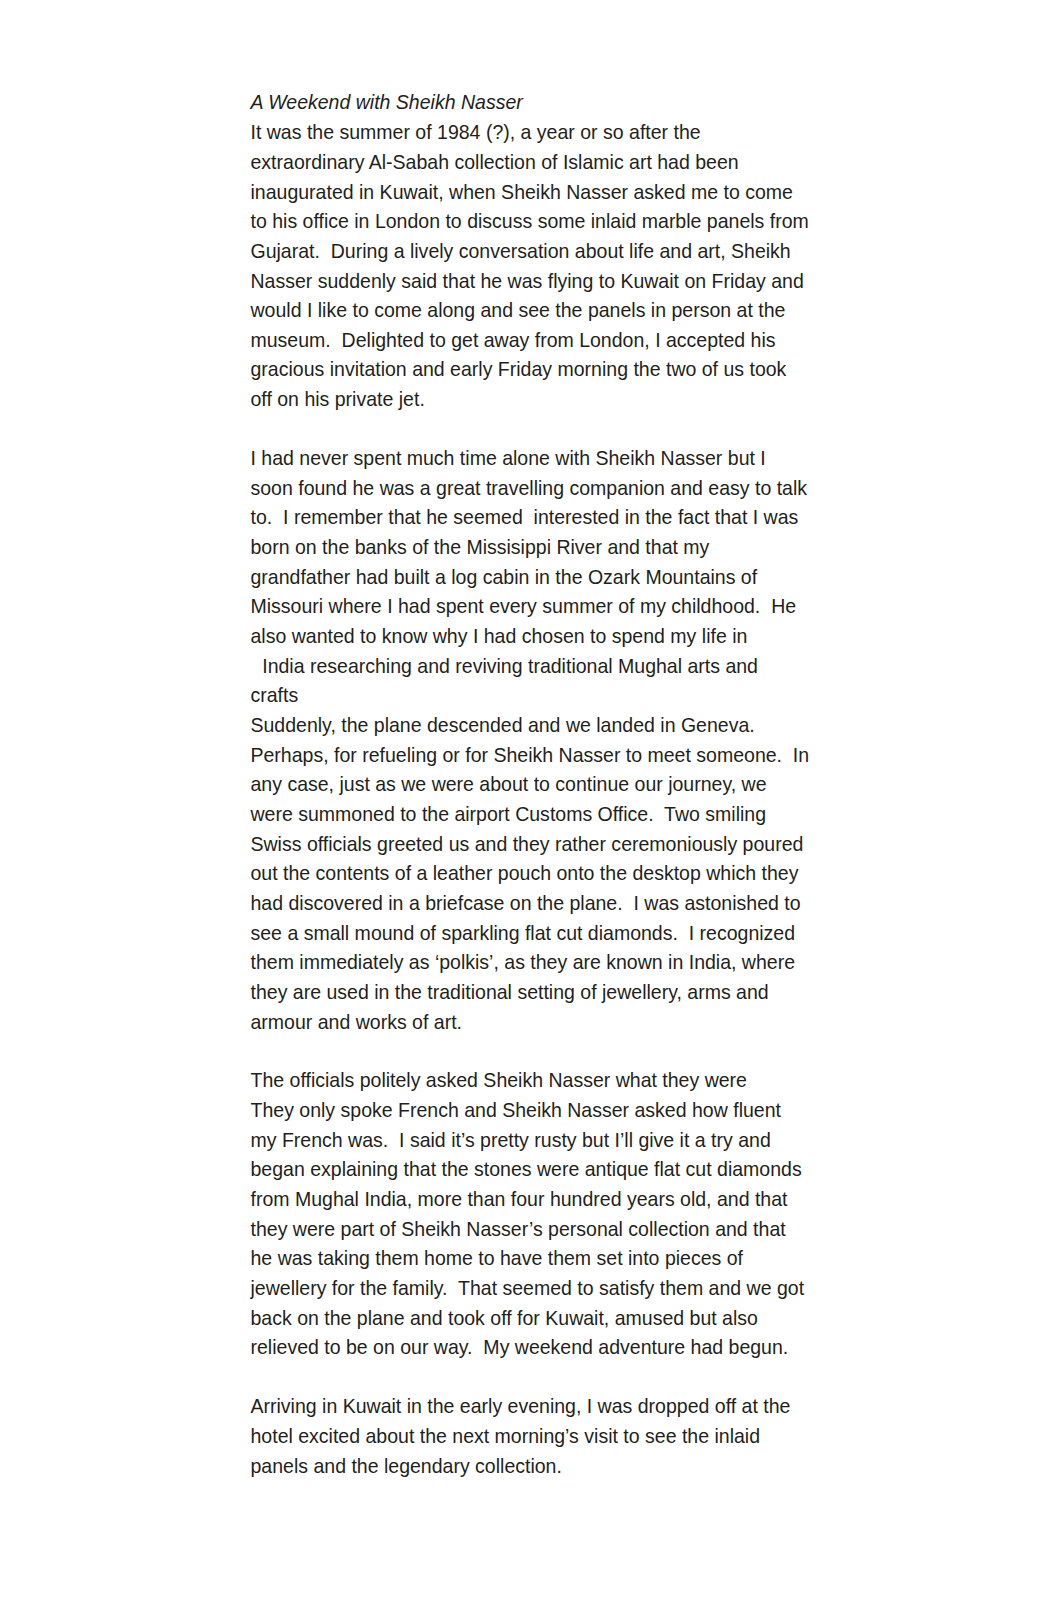A Weekend with Sheikh Nasser
It was the summer of 1984 (?), a year or so after the extraordinary Al-Sabah collection of Islamic art had been inaugurated in Kuwait, when Sheikh Nasser asked me to come to his office in London to discuss some inlaid marble panels from Gujarat. During a lively conversation about life and art, Sheikh Nasser suddenly said that he was flying to Kuwait on Friday and would I like to come along and see the panels in person at the museum. Delighted to get away from London, I accepted his gracious invitation and early Friday morning the two of us took off on his private jet.
I had never spent much time alone with Sheikh Nasser but I soon found he was a great travelling companion and easy to talk to. I remember that he seemed interested in the fact that I was born on the banks of the Missisippi River and that my grandfather had built a log cabin in the Ozark Mountains of Missouri where I had spent every summer of my childhood. He also wanted to know why I had chosen to spend my life in India researching and reviving traditional Mughal arts and crafts Suddenly, the plane descended and we landed in Geneva. Perhaps, for refueling or for Sheikh Nasser to meet someone. In any case, just as we were about to continue our journey, we were summoned to the airport Customs Office. Two smiling Swiss officials greeted us and they rather ceremoniously poured out the contents of a leather pouch onto the desktop which they had discovered in a briefcase on the plane. I was astonished to see a small mound of sparkling flat cut diamonds. I recognized them immediately as ‘polkis’, as they are known in India, where they are used in the traditional setting of jewellery, arms and armour and works of art.
The officials politely asked Sheikh Nasser what they were
They only spoke French and Sheikh Nasser asked how fluent my French was. I said it’s pretty rusty but I’ll give it a try and began explaining that the stones were antique flat cut diamonds from Mughal India, more than four hundred years old, and that they were part of Sheikh Nasser’s personal collection and that he was taking them home to have them set into pieces of jewellery for the family. That seemed to satisfy them and we got back on the plane and took off for Kuwait, amused but also relieved to be on our way. My weekend adventure had begun.
Arriving in Kuwait in the early evening, I was dropped off at the hotel excited about the next morning’s visit to see the inlaid panels and the legendary collection.